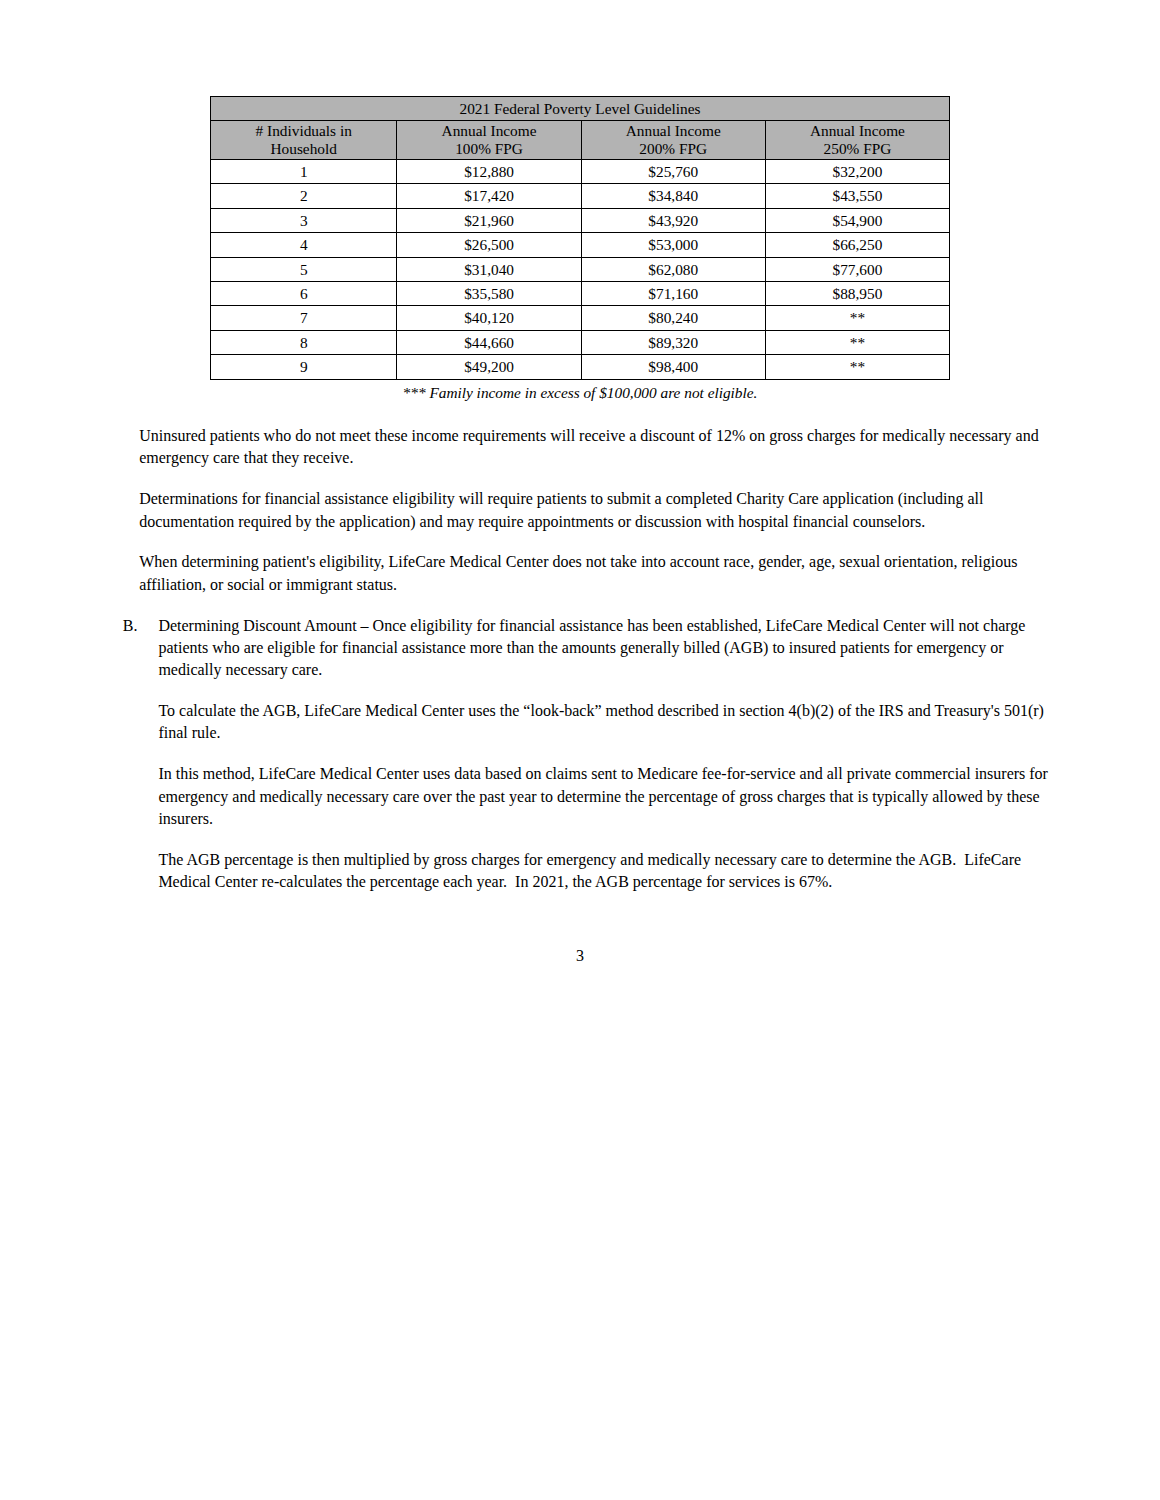2021 Federal Poverty Level Guidelines
| # Individuals in Household | Annual Income 100% FPG | Annual Income 200% FPG | Annual Income 250% FPG |
| --- | --- | --- | --- |
| 1 | $12,880 | $25,760 | $32,200 |
| 2 | $17,420 | $34,840 | $43,550 |
| 3 | $21,960 | $43,920 | $54,900 |
| 4 | $26,500 | $53,000 | $66,250 |
| 5 | $31,040 | $62,080 | $77,600 |
| 6 | $35,580 | $71,160 | $88,950 |
| 7 | $40,120 | $80,240 | ** |
| 8 | $44,660 | $89,320 | ** |
| 9 | $49,200 | $98,400 | ** |
*** Family income in excess of $100,000 are not eligible.
Uninsured patients who do not meet these income requirements will receive a discount of 12% on gross charges for medically necessary and emergency care that they receive.
Determinations for financial assistance eligibility will require patients to submit a completed Charity Care application (including all documentation required by the application) and may require appointments or discussion with hospital financial counselors.
When determining patient's eligibility, LifeCare Medical Center does not take into account race, gender, age, sexual orientation, religious affiliation, or social or immigrant status.
B. Determining Discount Amount – Once eligibility for financial assistance has been established, LifeCare Medical Center will not charge patients who are eligible for financial assistance more than the amounts generally billed (AGB) to insured patients for emergency or medically necessary care.
To calculate the AGB, LifeCare Medical Center uses the “look-back” method described in section 4(b)(2) of the IRS and Treasury's 501(r) final rule.
In this method, LifeCare Medical Center uses data based on claims sent to Medicare fee-for-service and all private commercial insurers for emergency and medically necessary care over the past year to determine the percentage of gross charges that is typically allowed by these insurers.
The AGB percentage is then multiplied by gross charges for emergency and medically necessary care to determine the AGB. LifeCare Medical Center re-calculates the percentage each year. In 2021, the AGB percentage for services is 67%.
3